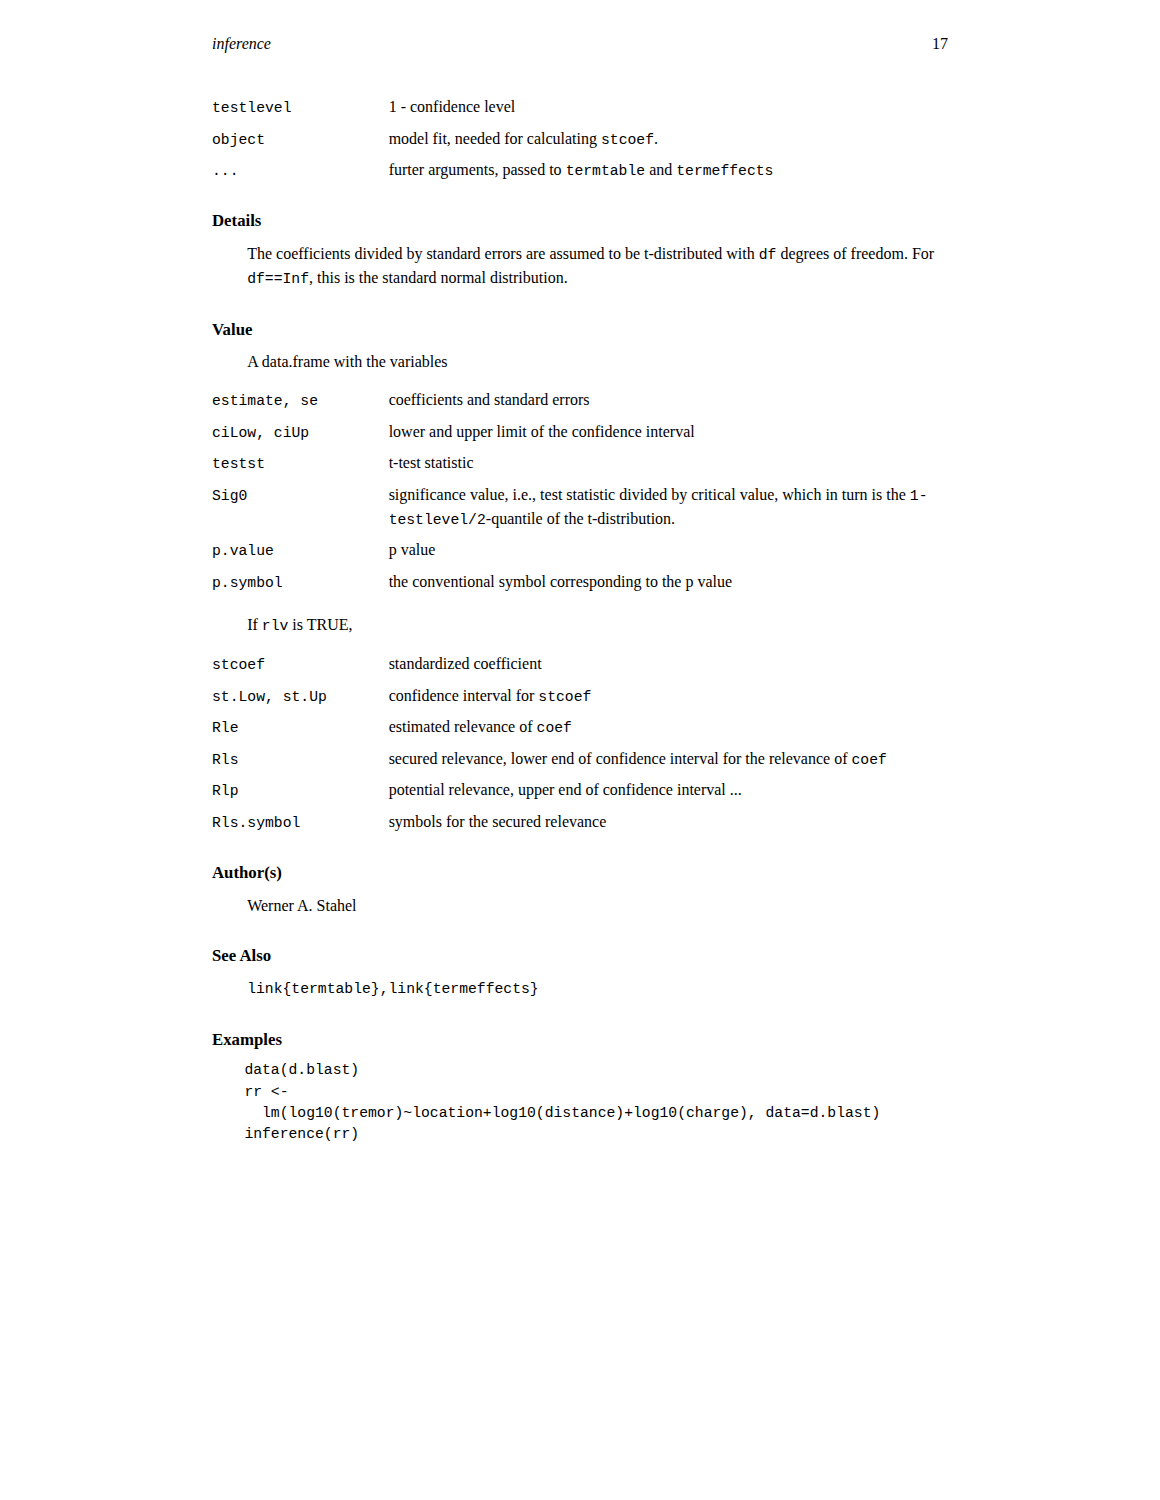inference 17
testlevel
1 - confidence level
object
model fit, needed for calculating stcoef.
...
furter arguments, passed to termtable and termeffects
Details
The coefficients divided by standard errors are assumed to be t-distributed with df degrees of freedom. For df==Inf, this is the standard normal distribution.
Value
A data.frame with the variables
estimate, se
coefficients and standard errors
ciLow, ciUp
lower and upper limit of the confidence interval
testst
t-test statistic
Sig0
significance value, i.e., test statistic divided by critical value, which in turn is the 1-testlevel/2-quantile of the t-distribution.
p.value
p value
p.symbol
the conventional symbol corresponding to the p value
If rlv is TRUE,
stcoef
standardized coefficient
st.Low, st.Up
confidence interval for stcoef
Rle
estimated relevance of coef
Rls
secured relevance, lower end of confidence interval for the relevance of coef
Rlp
potential relevance, upper end of confidence interval ...
Rls.symbol
symbols for the secured relevance
Author(s)
Werner A. Stahel
See Also
link{termtable},link{termeffects}
Examples
data(d.blast)
rr <-
  lm(log10(tremor)~location+log10(distance)+log10(charge), data=d.blast)
inference(rr)